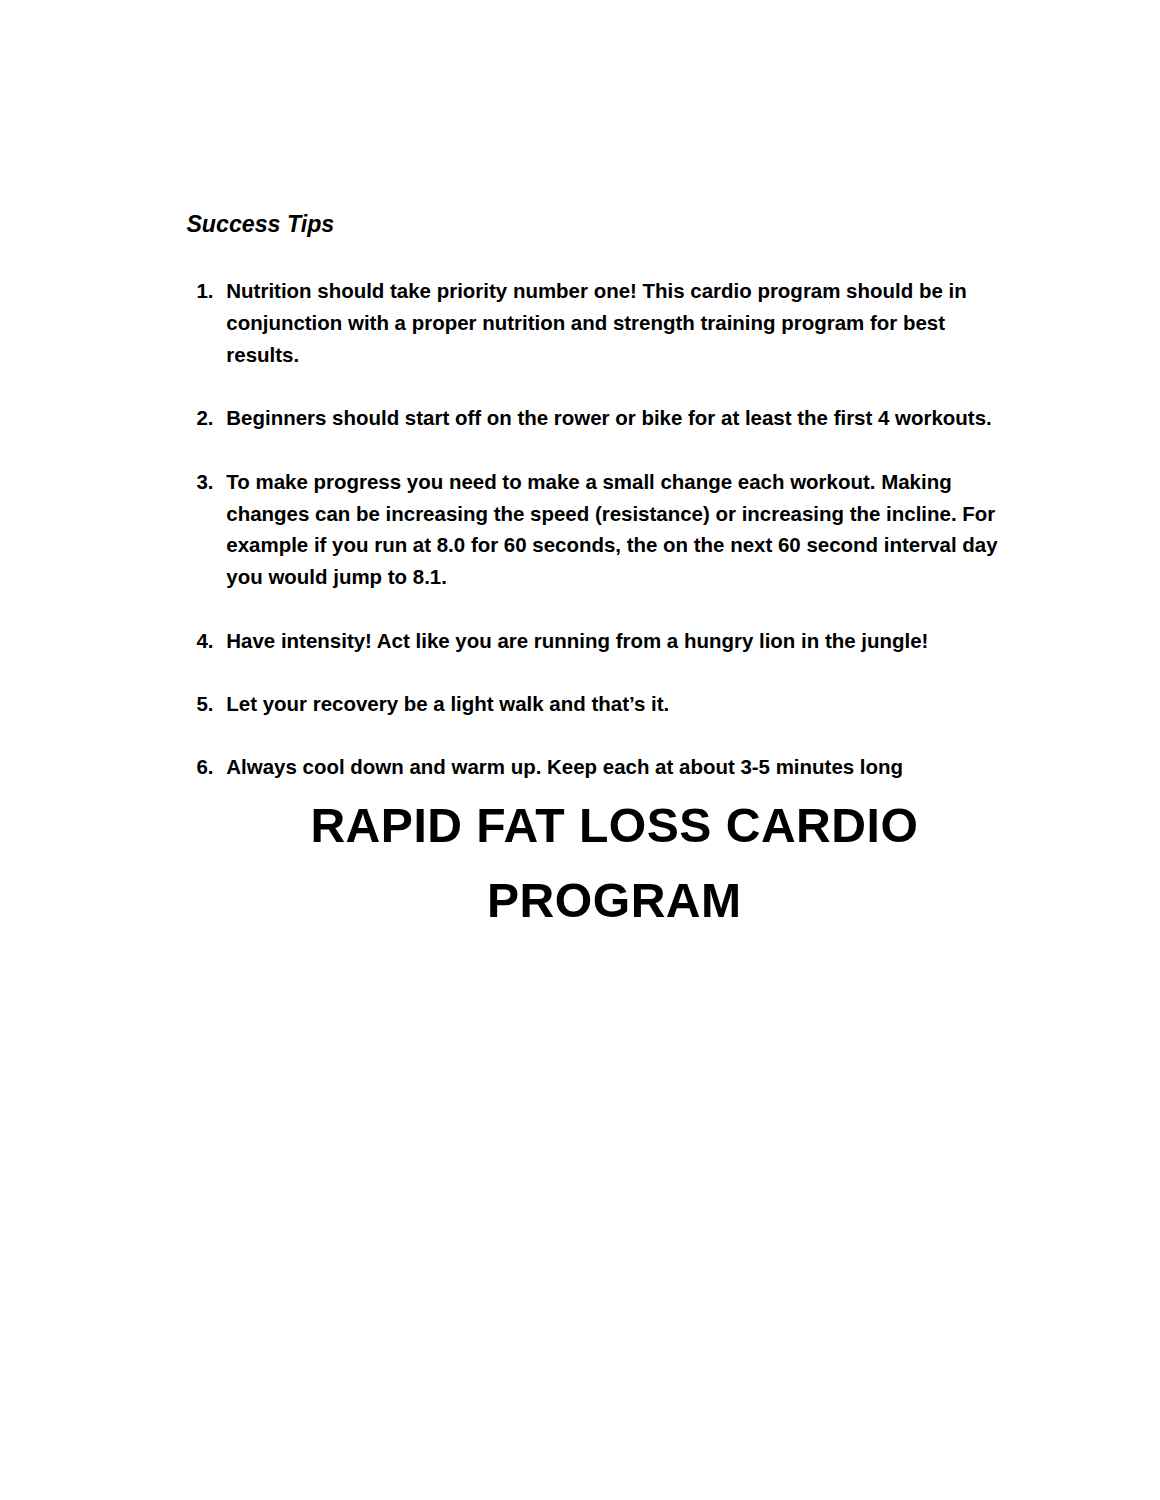Success Tips
Nutrition should take priority number one! This cardio program should be in conjunction with a proper nutrition and strength training program for best results.
Beginners should start off on the rower or bike for at least the first 4 workouts.
To make progress you need to make a small change each workout. Making changes can be increasing the speed (resistance) or increasing the incline. For example if you run at 8.0 for 60 seconds, the on the next 60 second interval day you would jump to 8.1.
Have intensity! Act like you are running from a hungry lion in the jungle!
Let your recovery be a light walk and that’s it.
Always cool down and warm up. Keep each at about 3-5 minutes long
RAPID FAT LOSS CARDIO PROGRAM